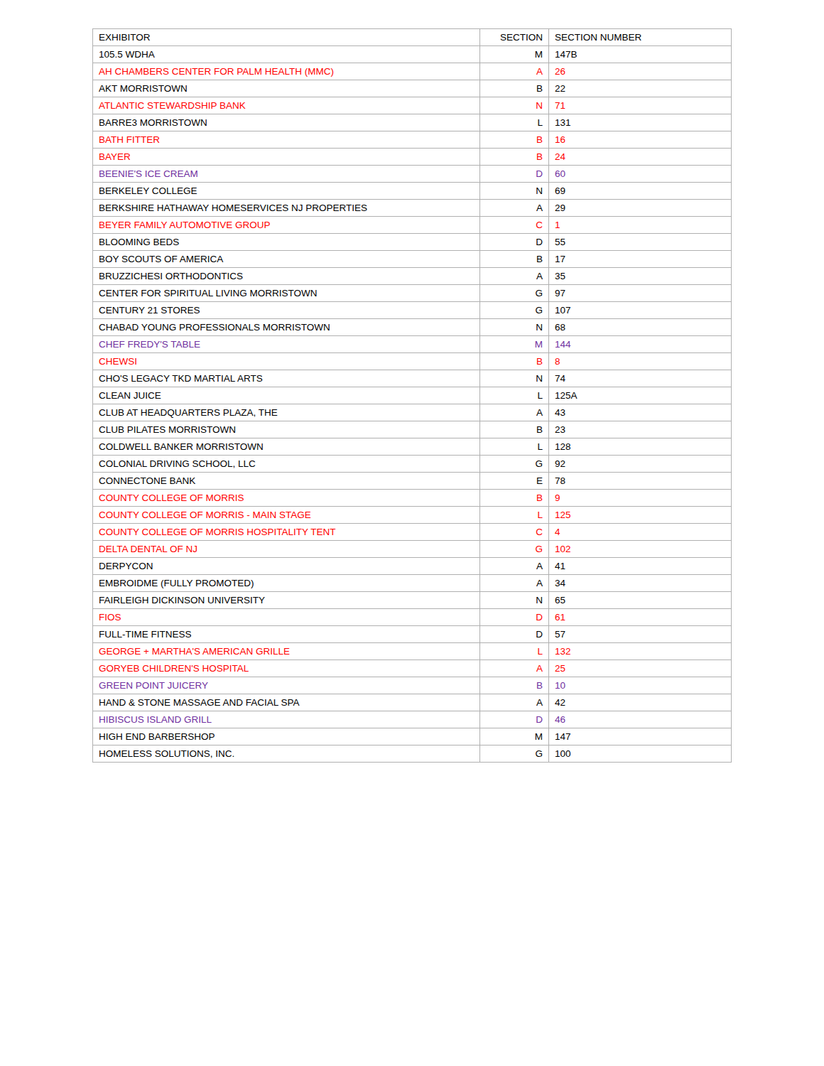| EXHIBITOR | SECTION | SECTION NUMBER |
| --- | --- | --- |
| 105.5 WDHA | M | 147B |
| AH CHAMBERS CENTER FOR PALM HEALTH (MMC) | A | 26 |
| AKT MORRISTOWN | B | 22 |
| ATLANTIC STEWARDSHIP BANK | N | 71 |
| BARRE3 MORRISTOWN | L | 131 |
| BATH FITTER | B | 16 |
| BAYER | B | 24 |
| BEENIE'S ICE CREAM | D | 60 |
| BERKELEY COLLEGE | N | 69 |
| BERKSHIRE HATHAWAY HOMESERVICES NJ PROPERTIES | A | 29 |
| BEYER FAMILY AUTOMOTIVE GROUP | C | 1 |
| BLOOMING BEDS | D | 55 |
| BOY SCOUTS OF AMERICA | B | 17 |
| BRUZZICHESI ORTHODONTICS | A | 35 |
| CENTER FOR SPIRITUAL LIVING MORRISTOWN | G | 97 |
| CENTURY 21 STORES | G | 107 |
| CHABAD YOUNG PROFESSIONALS MORRISTOWN | N | 68 |
| CHEF FREDY'S TABLE | M | 144 |
| CHEWSI | B | 8 |
| CHO'S LEGACY TKD MARTIAL ARTS | N | 74 |
| CLEAN JUICE | L | 125A |
| CLUB AT HEADQUARTERS PLAZA, THE | A | 43 |
| CLUB PILATES MORRISTOWN | B | 23 |
| COLDWELL BANKER MORRISTOWN | L | 128 |
| COLONIAL DRIVING SCHOOL, LLC | G | 92 |
| CONNECTONE BANK | E | 78 |
| COUNTY COLLEGE OF MORRIS | B | 9 |
| COUNTY COLLEGE OF MORRIS - MAIN STAGE | L | 125 |
| COUNTY COLLEGE OF MORRIS HOSPITALITY TENT | C | 4 |
| DELTA DENTAL OF NJ | G | 102 |
| DERPYCON | A | 41 |
| EMBROIDME (FULLY PROMOTED) | A | 34 |
| FAIRLEIGH DICKINSON UNIVERSITY | N | 65 |
| FIOS | D | 61 |
| FULL-TIME FITNESS | D | 57 |
| GEORGE + MARTHA'S AMERICAN GRILLE | L | 132 |
| GORYEB CHILDREN'S HOSPITAL | A | 25 |
| GREEN POINT JUICERY | B | 10 |
| HAND & STONE MASSAGE AND FACIAL SPA | A | 42 |
| HIBISCUS ISLAND GRILL | D | 46 |
| HIGH END BARBERSHOP | M | 147 |
| HOMELESS SOLUTIONS, INC. | G | 100 |